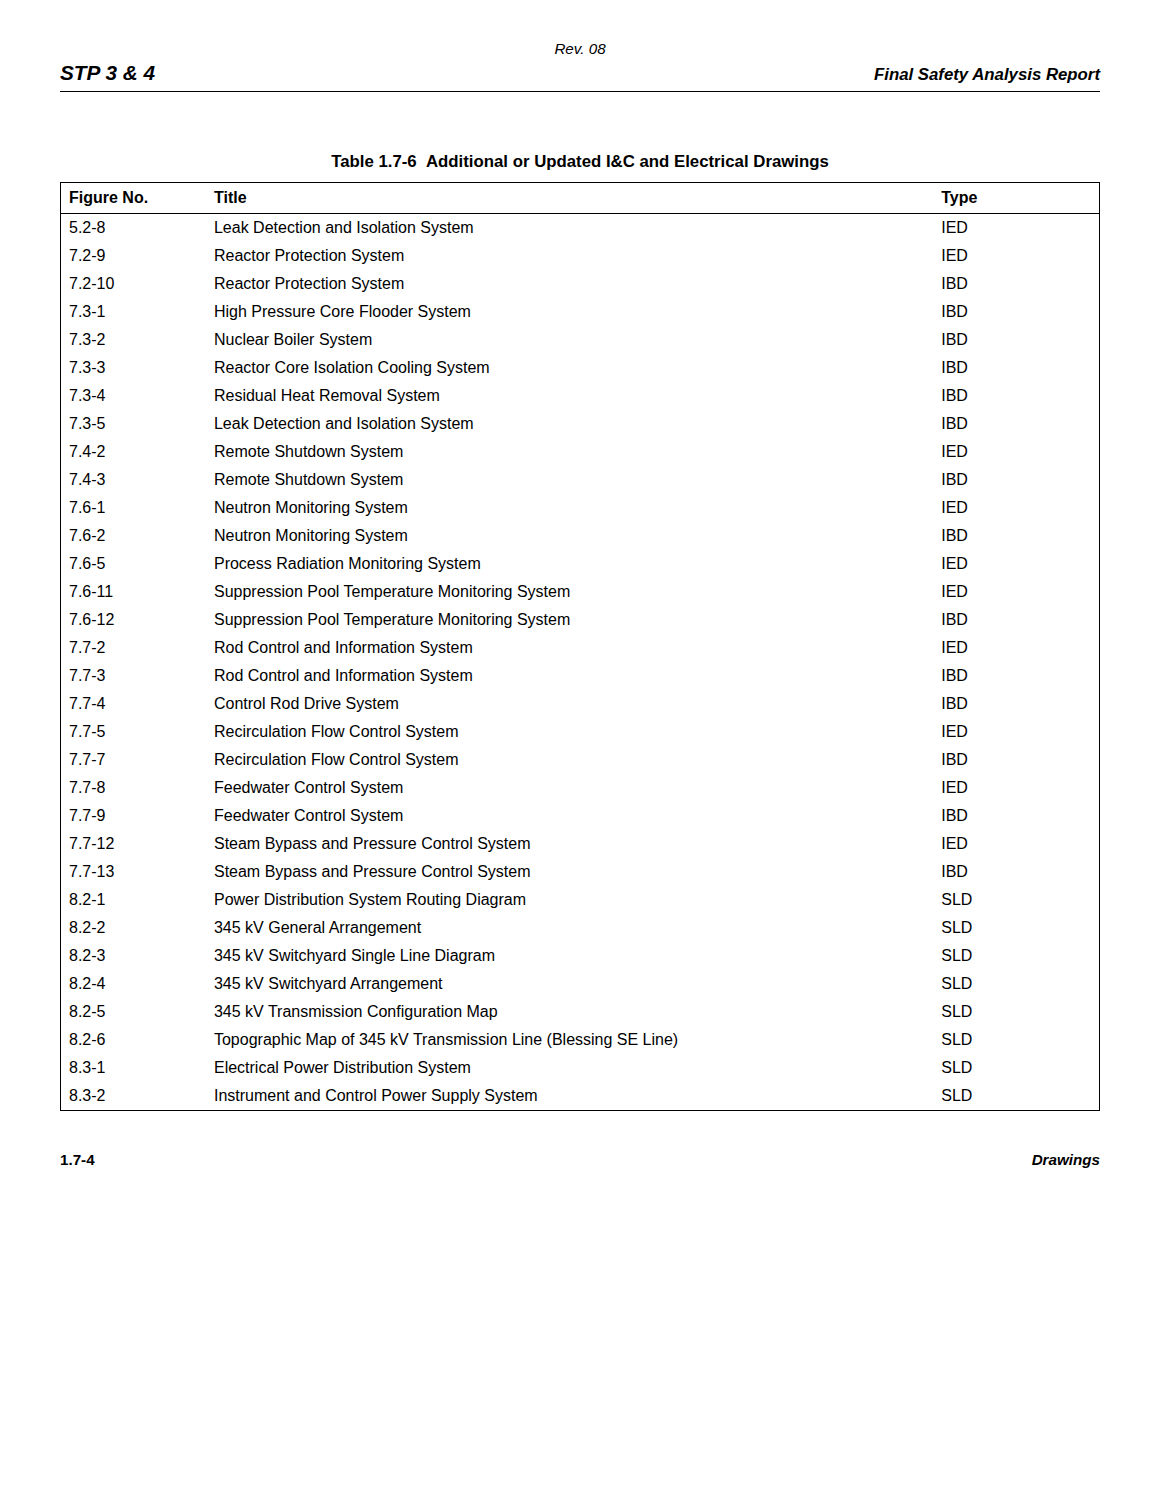Rev. 08
STP 3 & 4
Final Safety Analysis Report
Table 1.7-6 Additional or Updated I&C and Electrical Drawings
| Figure No. | Title | Type |
| --- | --- | --- |
| 5.2-8 | Leak Detection and Isolation System | IED |
| 7.2-9 | Reactor Protection System | IED |
| 7.2-10 | Reactor Protection System | IBD |
| 7.3-1 | High Pressure Core Flooder System | IBD |
| 7.3-2 | Nuclear Boiler System | IBD |
| 7.3-3 | Reactor Core Isolation Cooling System | IBD |
| 7.3-4 | Residual Heat Removal System | IBD |
| 7.3-5 | Leak Detection and Isolation System | IBD |
| 7.4-2 | Remote Shutdown System | IED |
| 7.4-3 | Remote Shutdown System | IBD |
| 7.6-1 | Neutron Monitoring System | IED |
| 7.6-2 | Neutron Monitoring System | IBD |
| 7.6-5 | Process Radiation Monitoring System | IED |
| 7.6-11 | Suppression Pool Temperature Monitoring System | IED |
| 7.6-12 | Suppression Pool Temperature Monitoring System | IBD |
| 7.7-2 | Rod Control and Information System | IED |
| 7.7-3 | Rod Control and Information System | IBD |
| 7.7-4 | Control Rod Drive System | IBD |
| 7.7-5 | Recirculation Flow Control System | IED |
| 7.7-7 | Recirculation Flow Control System | IBD |
| 7.7-8 | Feedwater Control System | IED |
| 7.7-9 | Feedwater Control System | IBD |
| 7.7-12 | Steam Bypass and Pressure Control System | IED |
| 7.7-13 | Steam Bypass and Pressure Control System | IBD |
| 8.2-1 | Power Distribution System Routing Diagram | SLD |
| 8.2-2 | 345 kV General Arrangement | SLD |
| 8.2-3 | 345 kV Switchyard Single Line Diagram | SLD |
| 8.2-4 | 345 kV Switchyard Arrangement | SLD |
| 8.2-5 | 345 kV Transmission Configuration Map | SLD |
| 8.2-6 | Topographic Map of 345 kV Transmission Line (Blessing SE Line) | SLD |
| 8.3-1 | Electrical Power Distribution System | SLD |
| 8.3-2 | Instrument and Control Power Supply System | SLD |
1.7-4
Drawings